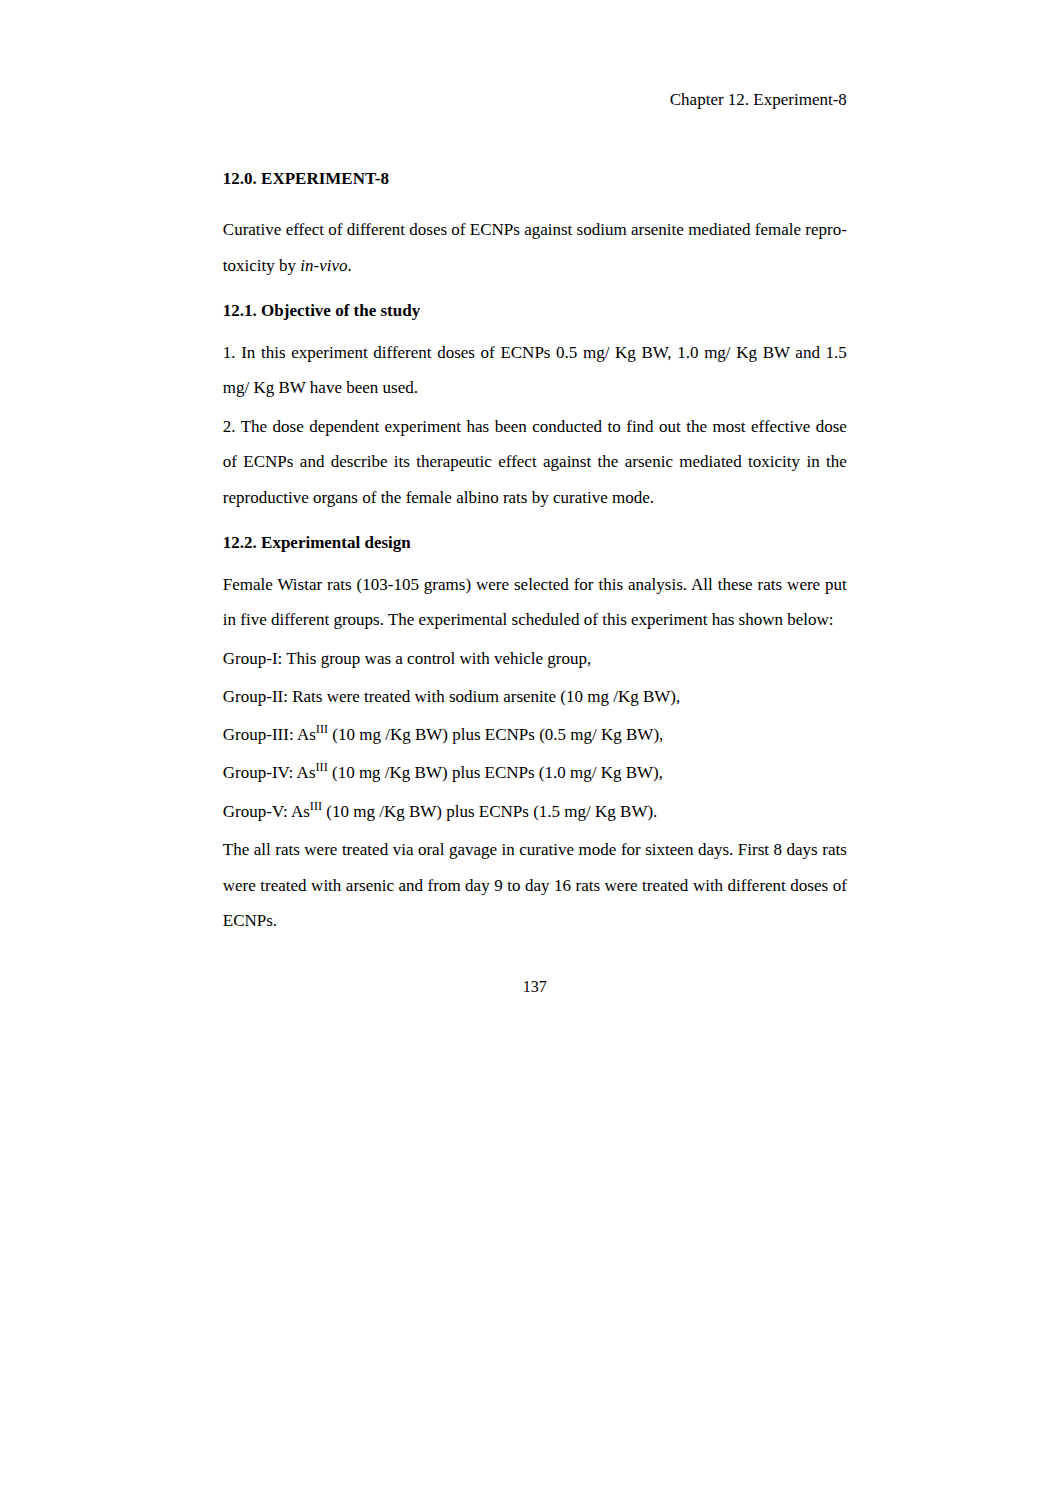Chapter 12. Experiment-8
12.0. EXPERIMENT-8
Curative effect of different doses of ECNPs against sodium arsenite mediated female repro-toxicity by in-vivo.
12.1. Objective of the study
1. In this experiment different doses of ECNPs 0.5 mg/ Kg BW, 1.0 mg/ Kg BW and 1.5 mg/ Kg BW have been used.
2. The dose dependent experiment has been conducted to find out the most effective dose of ECNPs and describe its therapeutic effect against the arsenic mediated toxicity in the reproductive organs of the female albino rats by curative mode.
12.2. Experimental design
Female Wistar rats (103-105 grams) were selected for this analysis. All these rats were put in five different groups. The experimental scheduled of this experiment has shown below:
Group-I: This group was a control with vehicle group,
Group-II: Rats were treated with sodium arsenite (10 mg /Kg BW),
Group-III: AsIII (10 mg /Kg BW) plus ECNPs (0.5 mg/ Kg BW),
Group-IV: AsIII (10 mg /Kg BW) plus ECNPs (1.0 mg/ Kg BW),
Group-V: AsIII (10 mg /Kg BW) plus ECNPs (1.5 mg/ Kg BW).
The all rats were treated via oral gavage in curative mode for sixteen days. First 8 days rats were treated with arsenic and from day 9 to day 16 rats were treated with different doses of ECNPs.
137